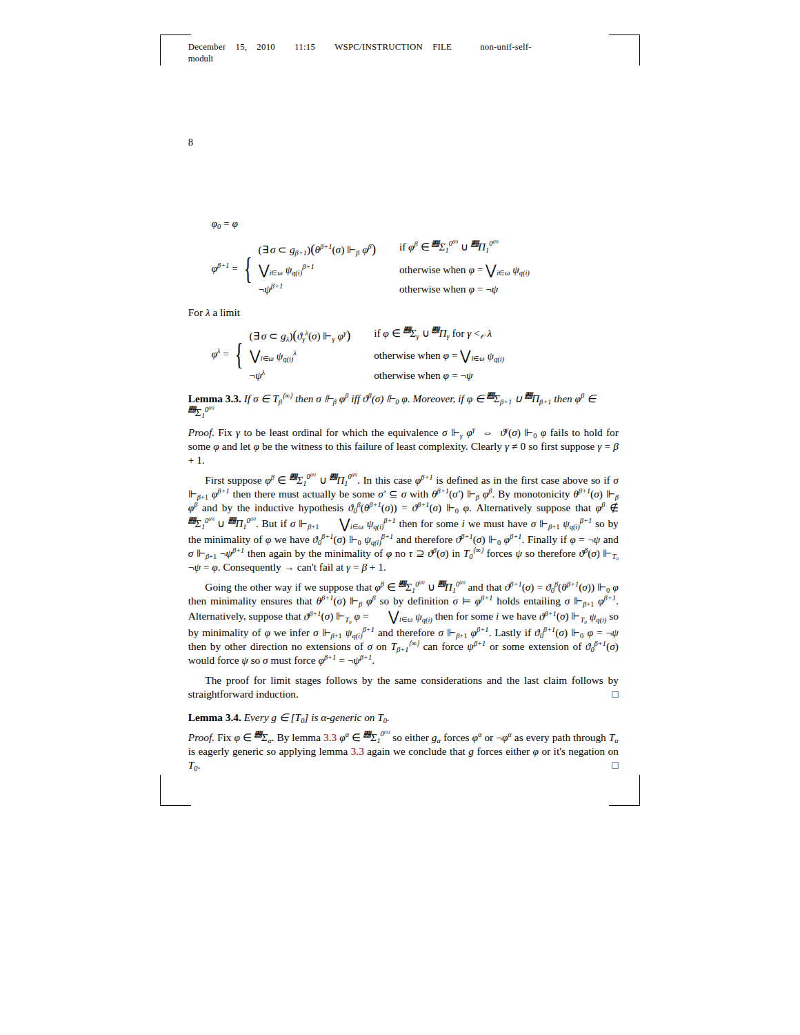December 15, 2010 11:15 WSPC/INSTRUCTION FILE non-unif-self-
moduli
8
φ0 = φ
φβ+1 ={ (∃ σ ⊂ gβ+1)(θβ+1(σ) ⊩β φβ) if φβ ∈ 𝒠Σ10(β) ∪ 𝒠Π10(β) ⋁i∈ω ψq(i)β+1 otherwise when φ = ⋁i∈ω ψq(i) ¬ψβ+1 otherwise when φ = ¬ψ
For λ a limit
φλ ={ (∃ σ ⊂ gλ)(ϑγλ(σ) ⊩γ φγ) if φ ∈ 𝒠Σγ ∪ 𝒠Πγ for γ <𝒪 λ ⋁i∈ω ψq(i)λ otherwise when φ = ⋁i∈ω ψq(i) ¬ψλ otherwise when φ = ¬ψ
Lemma 3.3. If σ ∈ Tβ⟨∞⟩ then σ ⊩β φβ iff ϑβ(σ) ⊩0 φ. Moreover, if φ ∈ 𝒠Σβ+1 ∪ 𝒠Πβ+1 then φβ ∈ 𝒠Σ10(β)
Proof. Fix γ to be least ordinal for which the equivalence σ ⊩γ φγ ⇔ ϑγ(σ) ⊩0 φ fails to hold for some φ and let φ be the witness to this failure of least complexity. Clearly γ ≠ 0 so first suppose γ = β + 1.
First suppose φβ ∈ 𝒠Σ10(β) ∪ 𝒠Π10(β). In this case φβ+1 is defined as in the first case above so if σ ⊩β+1 φβ+1 then there must actually be some σ′ ⊆ σ with θβ+1(σ′) ⊩β φβ. By monotonicity θβ+1(σ) ⊩β φβ and by the inductive hypothesis ϑ0β(θβ+1(σ)) = ϑβ+1(σ) ⊩0 φ. Alternatively suppose that φβ ∉ 𝒠Σ10(β) ∪ 𝒠Π10(β). But if σ ⊩β+1 ⋁i∈ω ψq(i)β+1 then for some i we must have σ ⊩β+1 ψq(i)β+1 so by the minimality of φ we have ϑ0β+1(σ) ⊩0 ψq(i)β+1 and therefore ϑβ+1(σ) ⊩0 φβ+1. Finally if φ = ¬ψ and σ ⊩β+1 ¬ψβ+1 then again by the minimality of φ no τ ⊇ ϑβ(σ) in T0⟨∞⟩ forces ψ so therefore ϑβ(σ) ⊩T0 ¬ψ = φ. Consequently → can't fail at γ = β + 1.
Going the other way if we suppose that φβ ∈ 𝒠Σ10(β) ∪ 𝒠Π10(β) and that ϑβ+1(σ) = ϑ0β(θβ+1(σ)) ⊩0 φ then minimality ensures that θβ+1(σ) ⊩β φβ so by definition σ ⊨ φβ+1 holds entailing σ ⊩β+1 φβ+1. Alternatively, suppose that ϑβ+1(σ) ⊩T0 φ = ⋁i∈ω ψq(i) then for some i we have ϑβ+1(σ) ⊩T0 ψq(i) so by minimality of φ we infer σ ⊩β+1 ψq(i)β+1 and therefore σ ⊩β+1 φβ+1. Lastly if ϑ0β+1(σ) ⊩0 φ = ¬ψ then by other direction no extensions of σ on Tβ+1⟨∞⟩ can force ψβ+1 or some extension of ϑ0β+1(σ) would force ψ so σ must force φβ+1 = ¬ψβ+1.
The proof for limit stages follows by the same considerations and the last claim follows by straightforward induction. □
Lemma 3.4. Every g ∈ [T0] is α-generic on T0.
Proof. Fix φ ∈ 𝒠Σα. By lemma 3.3 φα ∈ 𝒠Σ10(α) so either gα forces φα or ¬φα as every path through Tα is eagerly generic so applying lemma 3.3 again we conclude that g forces either φ or it's negation on T0. □